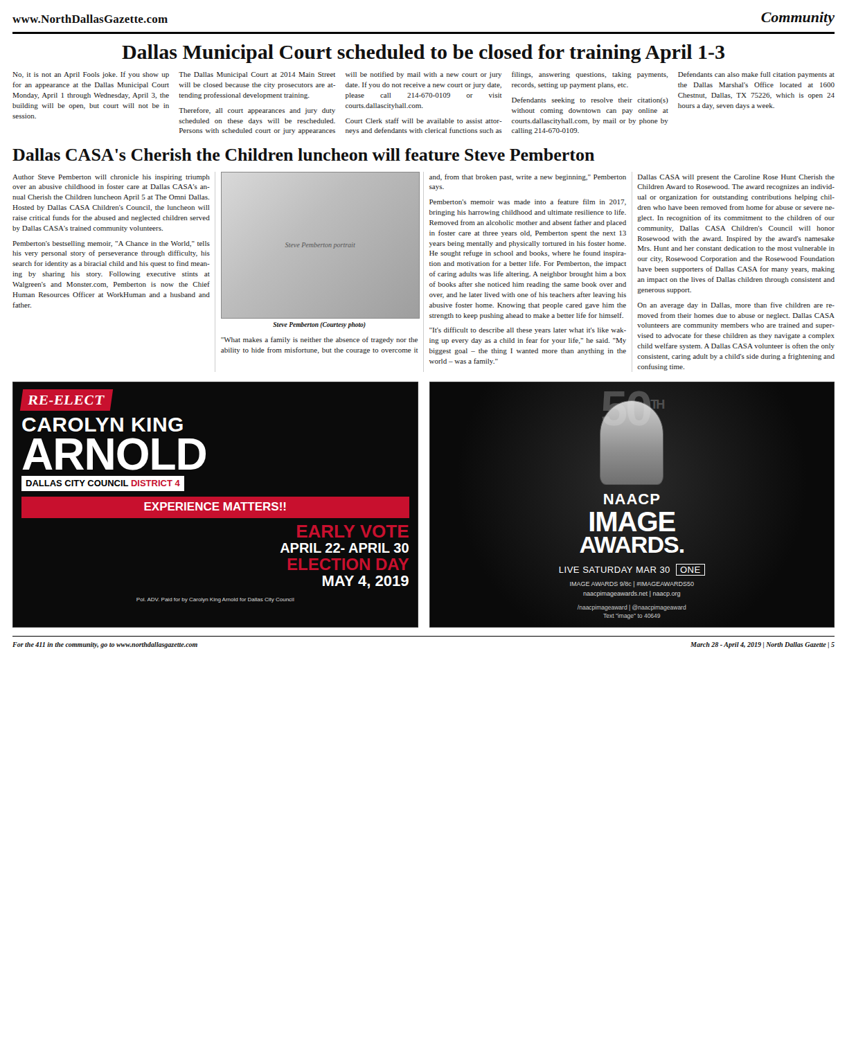www.NorthDallasGazette.com
Community
Dallas Municipal Court scheduled to be closed for training April 1-3
No, it is not an April Fools joke. If you show up for an appearance at the Dallas Municipal Court Monday, April 1 through Wednesday, April 3, the building will be open, but court will not be in session.
The Dallas Municipal Court at 2014 Main Street will be closed because the city prosecutors are attending professional development training.
Therefore, all court appearances and jury duty scheduled on these days will be rescheduled. Persons with scheduled court or jury appearances will be notified by mail with a new court or jury date. If you do not receive a new court or jury date, please call 214-670-0109 or visit courts.dallascityhall.com.
Court Clerk staff will be available to assist attorneys and defendants with clerical functions such as filings, answering questions, taking payments, records, setting up payment plans, etc.
Defendants seeking to resolve their citation(s) without coming downtown can pay online at courts.dallascityhall.com, by mail or by phone by calling 214-670-0109.
Defendants can also make full citation payments at the Dallas Marshal's Office located at 1600 Chestnut, Dallas, TX 75226, which is open 24 hours a day, seven days a week.
Dallas CASA's Cherish the Children luncheon will feature Steve Pemberton
Author Steve Pemberton will chronicle his inspiring triumph over an abusive childhood in foster care at Dallas CASA's annual Cherish the Children luncheon April 5 at The Omni Dallas. Hosted by Dallas CASA Children's Council, the luncheon will raise critical funds for the abused and neglected children served by Dallas CASA's trained community volunteers.
Pemberton's bestselling memoir, "A Chance in the World," tells his very personal story of perseverance through difficulty, his search for identity as a biracial child and his quest to find meaning by sharing his story. Following executive stints at Walgreen's and Monster.com, Pemberton is now the Chief Human Resources Officer at WorkHuman and a husband and father.
Steve Pemberton portrait
Steve Pemberton (Courtesy photo)
"What makes a family is neither the absence of tragedy nor the ability to hide from misfortune, but the courage to overcome it and, from that broken past, write a new beginning," Pemberton says.
Pemberton's memoir was made into a feature film in 2017, bringing his harrowing childhood and ultimate resilience to life. Removed from an alcoholic mother and absent father and placed in foster care at three years old, Pemberton spent the next 13 years being mentally and physically tortured in his foster home. He sought refuge in school and books, where he found inspiration and motivation for a better life. For Pemberton, the impact of caring adults was life altering. A neighbor brought him a box of books after she noticed him reading the same book over and over, and he later lived with one of his teachers after leaving his abusive foster home. Knowing that people cared gave him the strength to keep pushing ahead to make a better life for himself.
"It's difficult to describe all these years later what it's like waking up every day as a child in fear for your life," he said. "My biggest goal – the thing I wanted more than anything in the world – was a family."
Dallas CASA will present the Caroline Rose Hunt Cherish the Children Award to Rosewood. The award recognizes an individual or organization for outstanding contributions helping children who have been removed from home for abuse or severe neglect. In recognition of its commitment to the children of our community, Dallas CASA Children's Council will honor Rosewood with the award. Inspired by the award's namesake Mrs. Hunt and her constant dedication to the most vulnerable in our city, Rosewood Corporation and the Rosewood Foundation have been supporters of Dallas CASA for many years, making an impact on the lives of Dallas children through consistent and generous support.
On an average day in Dallas, more than five children are removed from their homes due to abuse or neglect. Dallas CASA volunteers are community members who are trained and supervised to advocate for these children as they navigate a complex child welfare system. A Dallas CASA volunteer is often the only consistent, caring adult by a child's side during a frightening and confusing time.
RE-ELECT
CAROLYN KING
ARNOLD
DALLAS CITY COUNCIL DISTRICT 4
EXPERIENCE MATTERS!!
EARLY VOTE
APRIL 22- APRIL 30
ELECTION DAY
MAY 4, 2019
Pol. ADV. Paid for by Carolyn King Arnold for Dallas City Council
50TH
NAACP
IMAGE
AWARDS.
LIVE SATURDAY MAR 30 ONE
IMAGE AWARDS 9/8c | #IMAGEAWARDS50
naacpimageawards.net | naacp.org
/naacpimageaward | @naacpimageaward
Text "image" to 40649
For the 411 in the community, go to www.northdallasgazette.com
March 28 - April 4, 2019 | North Dallas Gazette | 5